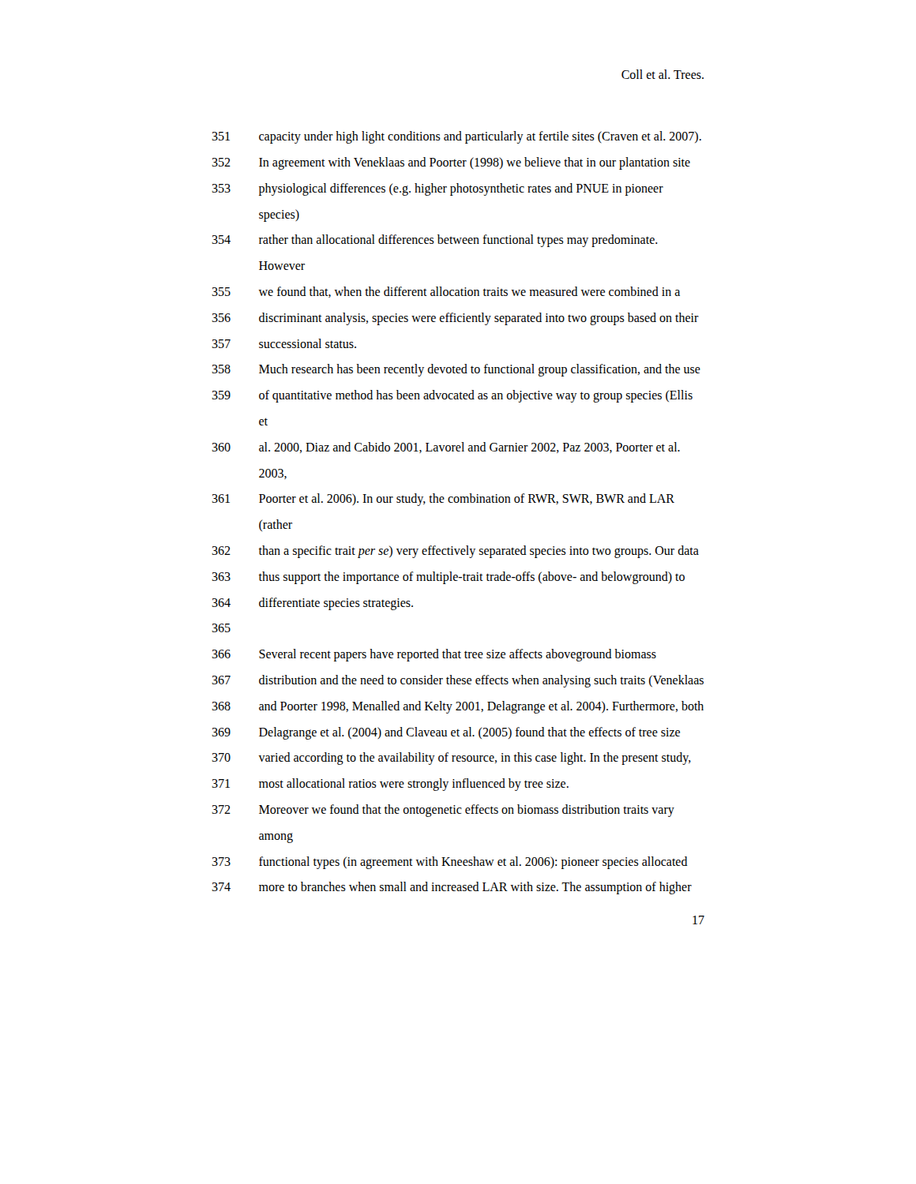Coll et al. Trees.
| 351 | capacity under high light conditions and particularly at fertile sites (Craven et al. 2007). |
| 352 | In agreement with Veneklaas and Poorter (1998) we believe that in our plantation site |
| 353 | physiological differences (e.g. higher photosynthetic rates and PNUE in pioneer species) |
| 354 | rather than allocational differences between functional types may predominate. However |
| 355 | we found that, when the different allocation traits we measured were combined in a |
| 356 | discriminant analysis, species were efficiently separated into two groups based on their |
| 357 | successional status. |
| 358 | Much research has been recently devoted to functional group classification, and the use |
| 359 | of quantitative method has been advocated as an objective way to group species (Ellis et |
| 360 | al. 2000, Diaz and Cabido 2001, Lavorel and Garnier 2002, Paz 2003, Poorter et al. 2003, |
| 361 | Poorter et al. 2006). In our study, the combination of RWR, SWR, BWR and LAR (rather |
| 362 | than a specific trait per se ) very effectively separated species into two groups. Our data |
| 363 | thus support the importance of multiple-trait trade-offs (above- and belowground) to |
| 364 | differentiate species strategies. |
| 365 | |
| 366 | Several recent papers have reported that tree size affects aboveground biomass |
| 367 | distribution and the need to consider these effects when analysing such traits (Veneklaas |
| 368 | and Poorter 1998, Menalled and Kelty 2001, Delagrange et al. 2004). Furthermore, both |
| 369 | Delagrange et al. (2004) and Claveau et al. (2005) found that the effects of tree size |
| 370 | varied according to the availability of resource, in this case light. In the present study, |
| 371 | most allocational ratios were strongly influenced by tree size. |
| 372 | Moreover we found that the ontogenetic effects on biomass distribution traits vary among |
| 373 | functional types (in agreement with Kneeshaw et al. 2006): pioneer species allocated |
| 374 | more to branches when small and increased LAR with size. The assumption of higher |
17